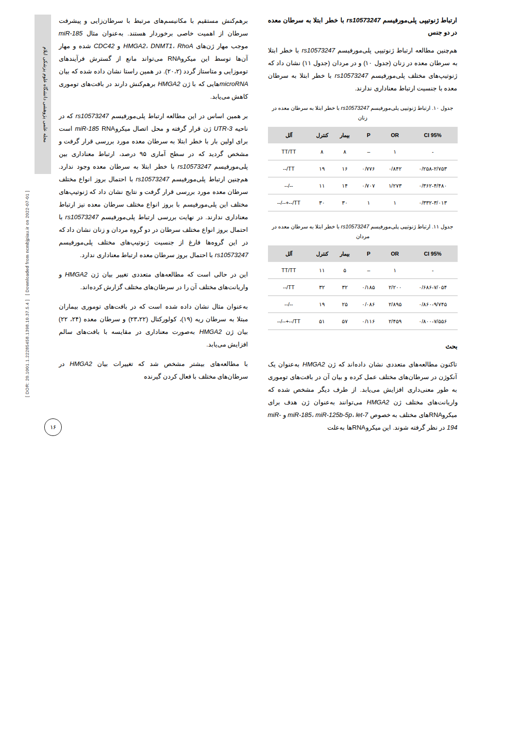مجله علمی پژوهشی دانشگاه علوم پزشکی ایلام
۱۶
[ DOR: 20.1001.1.22285458.1398.10.37.5.4 ]
[ Downloaded from ncmbjpiau.ir on 2022-07-01 ]
برهم‌کنش مستقیم با مکانیسم‌های مرتبط با سرطان‌زایی و پیشرفت سرطان از اهمیت خاصی برخوردار هستند. به‌عنوان مثال miR-185 موجب مهار ژن‌های HMGA2، DNMT1، RhoA و CDC42 شده و مهار آن‌ها توسط این میکروRNA می‌تواند مانع از گسترش فرآیندهای توموزایی و متاستاز گردد (۲۰،۲). در همین راستا نشان داده شده که بیان microRNAهایی که با ژن HMGA2 برهم‌کنش دارند در بافت‌های توموری کاهش می‌یابد.
بر همین اساس در این مطالعه ارتباط پلی‌مورفیسم rs10573247 که در ناحیه 3-UTR ژن قرار گرفته و محل اتصال میکروmiR-185 RNA است برای اولین بار با خطر ابتلا به سرطان معده مورد بررسی قرار گرفت و مشخص گردید که در سطح آماری ۹۵ درصد، ارتباط معناداری بین پلی‌مورفیسم rs10573247 با خطر ابتلا به سرطان معده وجود ندارد. هم‌چنین ارتباط پلی‌مورفیسم rs10573247 با احتمال بروز انواع مختلف سرطان معده مورد بررسی قرار گرفت و نتایج نشان داد که ژنوتیپ‌های مختلف این پلی‌مورفیسم با بروز انواع مختلف سرطان معده نیز ارتباط معناداری ندارند. در نهایت بررسی ارتباط پلی‌مورفیسم rs10573247 با احتمال بروز انواع مختلف سرطان در دو گروه مردان و زنان نشان داد که در این گروه‌ها فارغ از جنسیت ژنوتیپ‌های مختلف پلی‌مورفیسم rs10573247 با احتمال بروز سرطان معده ارتباط معناداری ندارد.
این در حالی است که مطالعه‌های متعددی تغییر بیان ژن HMGA2 و واریانت‌های مختلف آن را در سرطان‌های مختلف گزارش کرده‌اند.
به‌عنوان مثال نشان داده شده است که در بافت‌های توموری بیماران مبتلا به سرطان ریه (۱۹)، کولورکتال (۲۳،۲۲) و سرطان معده (۲۴، ۲۲) بیان ژن HMGA2 به‌صورت معناداری در مقایسه با بافت‌های سالم افزایش می‌یابد.
با مطالعه‌های بیشتر مشخص شد که تغییرات بیان HMGA2 در سرطان‌های مختلف با فعال کردن گیرنده
ارتباط ژنوتیپی پلی‌مورفیسم rs10573247 با خطر ابتلا به سرطان معده در دو جنس
هم‌چنین مطالعه ارتباط ژنوتیپی پلی‌مورفیسم rs10573247 با خطر ابتلا به سرطان معده در زنان (جدول ۱۰) و در مردان (جدول ۱۱) نشان داد که ژنوتیپ‌های مختلف پلی‌مورفیسم rs10573247 با خطر ابتلا به سرطان معده با جنسیت ارتباط معناداری ندارند.
جدول ۱۰. ارتباط ژنوتیپی پلی‌مورفیسم rs10573247 با خطر ابتلا به سرطان معده در زنان
| 95% CI | OR | P | بیمار | کنترل | آلل |
| --- | --- | --- | --- | --- | --- |
| - | ۱ | – | ۸ | ۸ | TT/TT |
| ۰/۲۵۸-۲/۷۵۳ | ۰/۸۴۲ | ۰/۷۷۶ | ۱۶ | ۱۹ | TT/-- |
| ۰/۳۶۲-۴/۴۸۰ | ۱/۲۷۳ | ۰/۷۰۷ | ۱۴ | ۱۱ | --/-- |
| ۰/۳۳۲-۳/۰۱۳ | ۱ | ۱ | ۳۰ | ۳۰ | TT/--+--/-- |
جدول ۱۱. ارتباط ژنوتیپی پلی‌مورفیسم rs10573247 با خطر ابتلا به سرطان معده در مردان
| 95% CI | OR | P | بیمار | کنترل | آلل |
| --- | --- | --- | --- | --- | --- |
| - | ۱ | – | ۵ | ۱۱ | TT/TT |
| ۰/۶۸۶-۷/۰۵۴ | ۲/۲۰۰ | ۰/۱۸۵ | ۳۲ | ۳۲ | TT/-- |
| ۰/۸۶۰-۹/۷۴۵ | ۲/۸۹۵ | ۰/۰۸۶ | ۲۵ | ۱۹ | --/-- |
| ۰/۸۰۰-۷/۵۵۶ | ۲/۴۵۹ | ۰/۱۱۶ | ۵۷ | ۵۱ | TT/--+--/-- |
بحث
تاکنون مطالعه‌های متعددی نشان داده‌اند که ژن HMGA2 به‌عنوان یک آنکوژن در سرطان‌های مختلف عمل کرده و بیان آن در بافت‌های توموری به طور معنی‌داری افزایش می‌یابد. از طرف دیگر مشخص شده که واریانت‌های مختلف ژن HMGA2 می‌توانند به‌عنوان ژن هدف برای میکروRNAهای مختلف به خصوص miR-185، miR-125b-5p، let-7 و miR-194 در نظر گرفته شوند. این میکروRNAها به‌علت